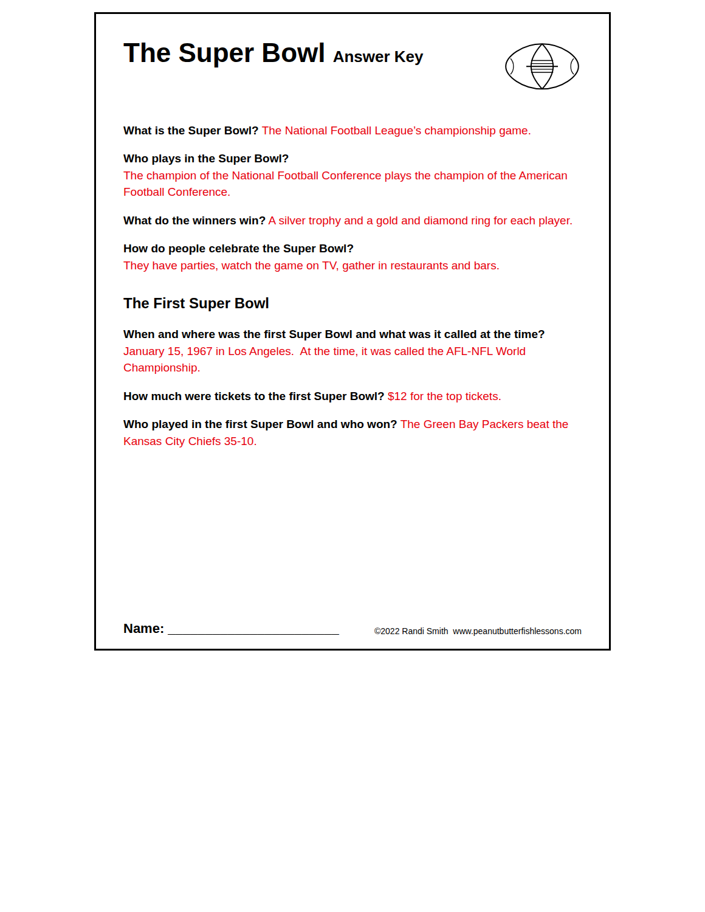The Super Bowl Answer Key
What is the Super Bowl? The National Football League’s championship game.
Who plays in the Super Bowl?
The champion of the National Football Conference plays the champion of the American Football Conference.
What do the winners win? A silver trophy and a gold and diamond ring for each player.
How do people celebrate the Super Bowl?
They have parties, watch the game on TV, gather in restaurants and bars.
The First Super Bowl
When and where was the first Super Bowl and what was it called at the time?
January 15, 1967 in Los Angeles. At the time, it was called the AFL-NFL World Championship.
How much were tickets to the first Super Bowl? $12 for the top tickets.
Who played in the first Super Bowl and who won? The Green Bay Packers beat the Kansas City Chiefs 35-10.
Name: _______________________
©2022 Randi Smith www.peanutbutterfishlessons.com